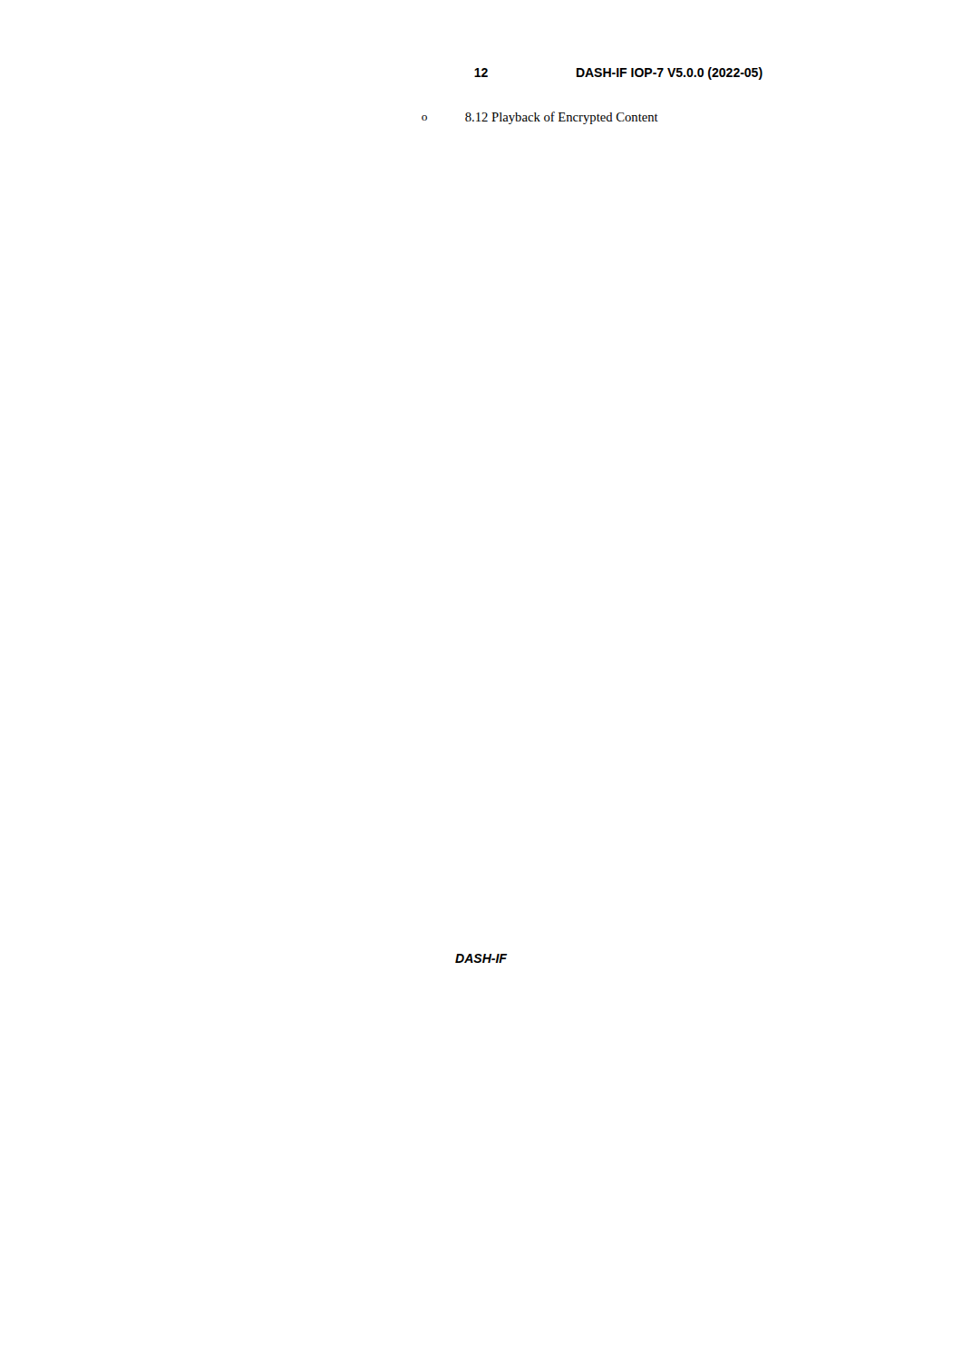12 DASH-IF IOP-7 V5.0.0 (2022-05)
o8.12 Playback of Encrypted Content
DASH-IF